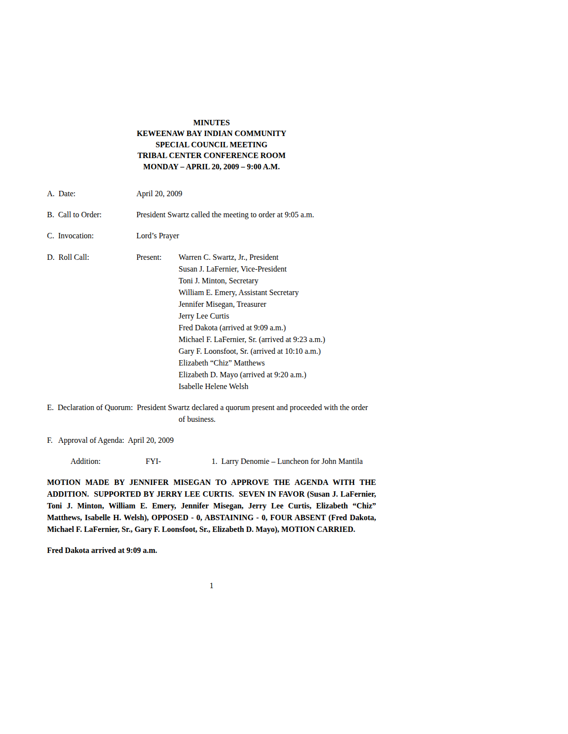MINUTES
KEWEENAW BAY INDIAN COMMUNITY
SPECIAL COUNCIL MEETING
TRIBAL CENTER CONFERENCE ROOM
MONDAY – APRIL 20, 2009 – 9:00 A.M.
| A. Date: | April 20, 2009 |
| B. Call to Order: | President Swartz called the meeting to order at 9:05 a.m. |
| C. Invocation: | Lord’s Prayer |
| D. Roll Call: | Present: | Warren C. Swartz, Jr., President Susan J. LaFernier, Vice-President Toni J. Minton, Secretary William E. Emery, Assistant Secretary Jennifer Misegan, Treasurer Jerry Lee Curtis Fred Dakota (arrived at 9:09 a.m.) Michael F. LaFernier, Sr. (arrived at 9:23 a.m.) Gary F. Loonsfoot, Sr. (arrived at 10:10 a.m.) Elizabeth “Chiz” Matthews Elizabeth D. Mayo (arrived at 9:20 a.m.) Isabelle Helene Welsh |
E. Declaration of Quorum: President Swartz declared a quorum present and proceeded with the order
of business.
F. Approval of Agenda: April 20, 2009
| Addition: | FYI- | 1. Larry Denomie – Luncheon for John Mantila |
MOTION MADE BY JENNIFER MISEGAN TO APPROVE THE AGENDA WITH THE ADDITION. SUPPORTED BY JERRY LEE CURTIS. SEVEN IN FAVOR (Susan J. LaFernier, Toni J. Minton, William E. Emery, Jennifer Misegan, Jerry Lee Curtis, Elizabeth “Chiz” Matthews, Isabelle H. Welsh), OPPOSED - 0, ABSTAINING - 0, FOUR ABSENT (Fred Dakota, Michael F. LaFernier, Sr., Gary F. Loonsfoot, Sr., Elizabeth D. Mayo), MOTION CARRIED.
Fred Dakota arrived at 9:09 a.m.
1